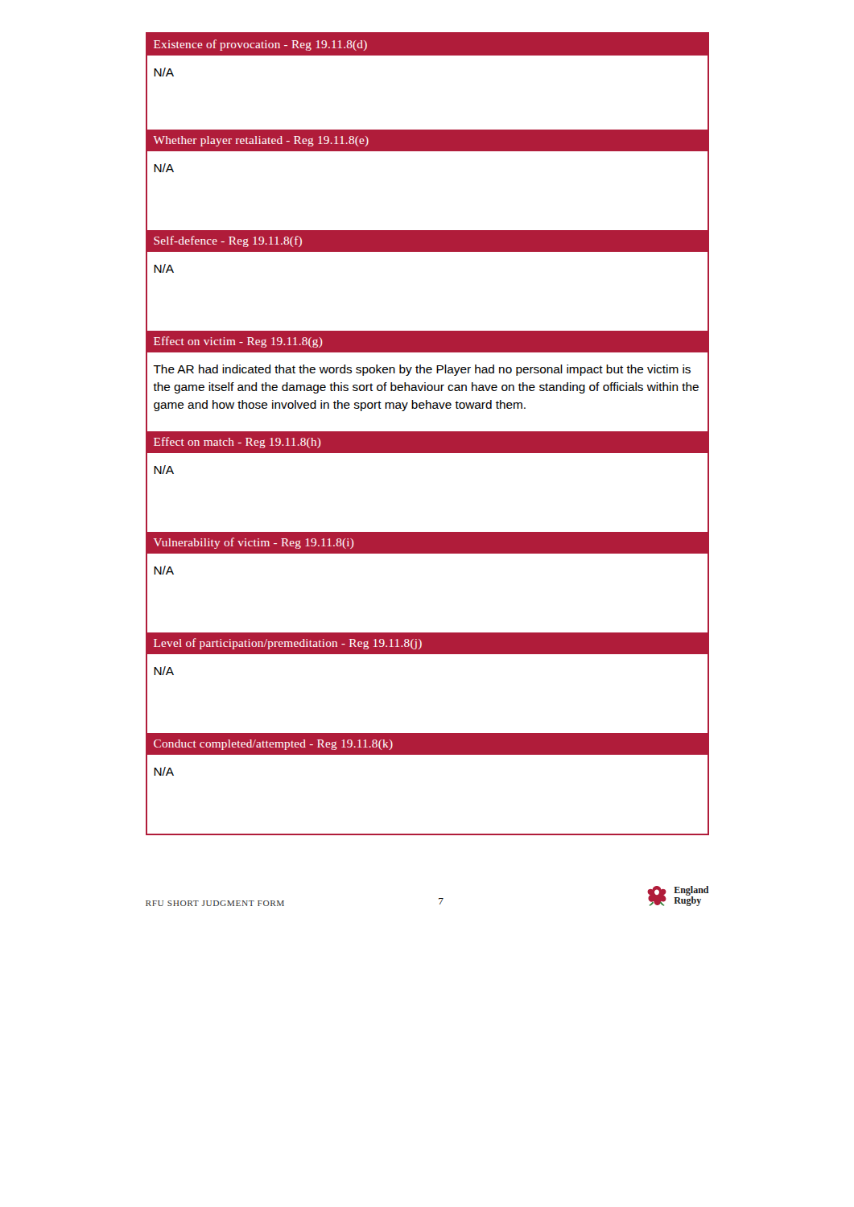| Existence of provocation - Reg 19.11.8(d) |
| N/A |
| Whether player retaliated - Reg 19.11.8(e) |
| N/A |
| Self-defence - Reg 19.11.8(f) |
| N/A |
| Effect on victim - Reg 19.11.8(g) |
| The AR had indicated that the words spoken by the Player had no personal impact but the victim is the game itself and the damage this sort of behaviour can have on the standing of officials within the game and how those involved in the sport may behave toward them. |
| Effect on match - Reg 19.11.8(h) |
| N/A |
| Vulnerability of victim - Reg 19.11.8(i) |
| N/A |
| Level of participation/premeditation - Reg 19.11.8(j) |
| N/A |
| Conduct completed/attempted - Reg 19.11.8(k) |
| N/A |
RFU SHORT JUDGMENT FORM
7
England
Rugby